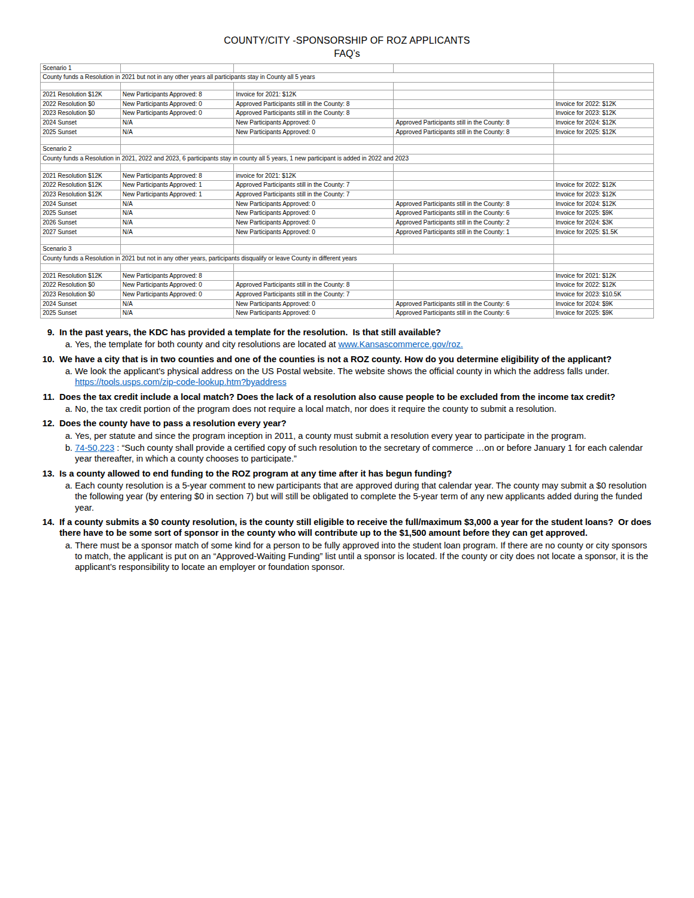COUNTY/CITY -SPONSORSHIP OF ROZ APPLICANTS
FAQ’s
| Scenario 1 | | | | |
| County funds a Resolution in 2021 but not in any other years all participants stay in County all 5 years | |
| 2021 Resolution $12K | New Participants Approved: 8 | Invoice for 2021: $12K | | |
| 2022 Resolution $0 | New Participants Approved: 0 | Approved Participants still in the County: 8 | | Invoice for 2022: $12K |
| 2023 Resolution $0 | New Participants Approved: 0 | Approved Participants still in the County: 8 | | Invoice for 2023: $12K |
| 2024 Sunset | N/A | New Participants Approved: 0 | Approved Participants still in the County: 8 | Invoice for 2024: $12K |
| 2025 Sunset | N/A | New Participants Approved: 0 | Approved Participants still in the County: 8 | Invoice for 2025: $12K |
| Scenario 2 | | | | |
| County funds a Resolution in 2021, 2022 and 2023, 6 participants stay in county all 5 years, 1 new participant is added in 2022 and 2023 | |
| 2021 Resolution $12K | New Participants Approved: 8 | invoice for 2021: $12K | | |
| 2022 Resolution $12K | New Participants Approved: 1 | Approved Participants still in the County: 7 | | Invoice for 2022: $12K |
| 2023 Resolution $12K | New Participants Approved: 1 | Approved Participants still in the County: 7 | | Invoice for 2023: $12K |
| 2024 Sunset | N/A | New Participants Approved: 0 | Approved Participants still in the County: 8 | Invoice for 2024: $12K |
| 2025 Sunset | N/A | New Participants Approved: 0 | Approved Participants still in the County: 6 | Invoice for 2025: $9K |
| 2026 Sunset | N/A | New Participants Approved: 0 | Approved Participants still in the County: 2 | Invoice for 2024: $3K |
| 2027 Sunset | N/A | New Participants Approved: 0 | Approved Participants still in the County: 1 | Invoice for 2025: $1.5K |
| Scenario 3 | | | | |
| County funds a Resolution in 2021 but not in any other years, participants disqualify or leave County in different years | |
| 2021 Resolution $12K | New Participants Approved: 8 | | | Invoice for 2021: $12K |
| 2022 Resolution $0 | New Participants Approved: 0 | Approved Participants still in the County: 8 | | Invoice for 2022: $12K |
| 2023 Resolution $0 | New Participants Approved: 0 | Approved Participants still in the County: 7 | | Invoice for 2023: $10.5K |
| 2024 Sunset | N/A | New Participants Approved: 0 | Approved Participants still in the County: 6 | Invoice for 2024: $9K |
| 2025 Sunset | N/A | New Participants Approved: 0 | Approved Participants still in the County: 6 | Invoice for 2025: $9K |
In the past years, the KDC has provided a template for the resolution. Is that still available?
Yes, the template for both county and city resolutions are located at www.Kansascommerce.gov/roz.
We have a city that is in two counties and one of the counties is not a ROZ county. How do you determine eligibility of the applicant?
We look the applicant’s physical address on the US Postal website. The website shows the official county in which the address falls under. https://tools.usps.com/zip-code-lookup.htm?byaddress
Does the tax credit include a local match? Does the lack of a resolution also cause people to be excluded from the income tax credit?
No, the tax credit portion of the program does not require a local match, nor does it require the county to submit a resolution.
Does the county have to pass a resolution every year?
Yes, per statute and since the program inception in 2011, a county must submit a resolution every year to participate in the program.
74-50,223 : “Such county shall provide a certified copy of such resolution to the secretary of commerce …on or before January 1 for each calendar year thereafter, in which a county chooses to participate.”
Is a county allowed to end funding to the ROZ program at any time after it has begun funding?
Each county resolution is a 5-year comment to new participants that are approved during that calendar year. The county may submit a $0 resolution the following year (by entering $0 in section 7) but will still be obligated to complete the 5-year term of any new applicants added during the funded year.
If a county submits a $0 county resolution, is the county still eligible to receive the full/maximum $3,000 a year for the student loans? Or does there have to be some sort of sponsor in the county who will contribute up to the $1,500 amount before they can get approved.
There must be a sponsor match of some kind for a person to be fully approved into the student loan program. If there are no county or city sponsors to match, the applicant is put on an “Approved-Waiting Funding” list until a sponsor is located. If the county or city does not locate a sponsor, it is the applicant’s responsibility to locate an employer or foundation sponsor.